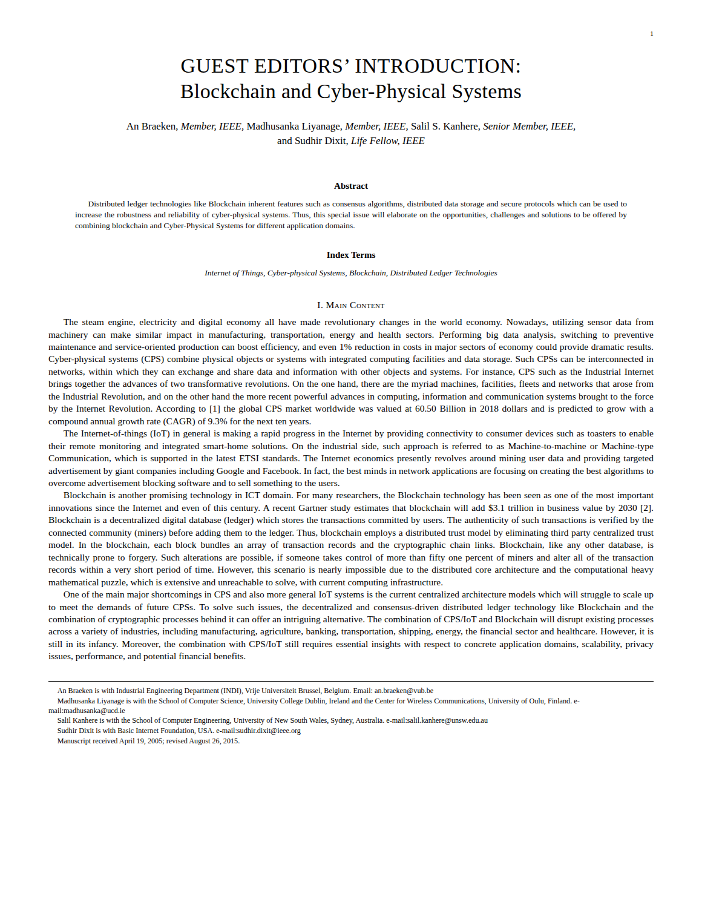1
Guest Editors’ Introduction: Blockchain and Cyber-Physical Systems
An Braeken, Member, IEEE, Madhusanka Liyanage, Member, IEEE, Salil S. Kanhere, Senior Member, IEEE,
and Sudhir Dixit, Life Fellow, IEEE
Abstract
Distributed ledger technologies like Blockchain inherent features such as consensus algorithms, distributed data storage and secure protocols which can be used to increase the robustness and reliability of cyber-physical systems. Thus, this special issue will elaborate on the opportunities, challenges and solutions to be offered by combining blockchain and Cyber-Physical Systems for different application domains.
Index Terms
Internet of Things, Cyber-physical Systems, Blockchain, Distributed Ledger Technologies
I. Main Content
The steam engine, electricity and digital economy all have made revolutionary changes in the world economy. Nowadays, utilizing sensor data from machinery can make similar impact in manufacturing, transportation, energy and health sectors. Performing big data analysis, switching to preventive maintenance and service-oriented production can boost efficiency, and even 1% reduction in costs in major sectors of economy could provide dramatic results. Cyber-physical systems (CPS) combine physical objects or systems with integrated computing facilities and data storage. Such CPSs can be interconnected in networks, within which they can exchange and share data and information with other objects and systems. For instance, CPS such as the Industrial Internet brings together the advances of two transformative revolutions. On the one hand, there are the myriad machines, facilities, fleets and networks that arose from the Industrial Revolution, and on the other hand the more recent powerful advances in computing, information and communication systems brought to the force by the Internet Revolution. According to [1] the global CPS market worldwide was valued at 60.50 Billion in 2018 dollars and is predicted to grow with a compound annual growth rate (CAGR) of 9.3% for the next ten years.
The Internet-of-things (IoT) in general is making a rapid progress in the Internet by providing connectivity to consumer devices such as toasters to enable their remote monitoring and integrated smart-home solutions. On the industrial side, such approach is referred to as Machine-to-machine or Machine-type Communication, which is supported in the latest ETSI standards. The Internet economics presently revolves around mining user data and providing targeted advertisement by giant companies including Google and Facebook. In fact, the best minds in network applications are focusing on creating the best algorithms to overcome advertisement blocking software and to sell something to the users.
Blockchain is another promising technology in ICT domain. For many researchers, the Blockchain technology has been seen as one of the most important innovations since the Internet and even of this century. A recent Gartner study estimates that blockchain will add $3.1 trillion in business value by 2030 [2]. Blockchain is a decentralized digital database (ledger) which stores the transactions committed by users. The authenticity of such transactions is verified by the connected community (miners) before adding them to the ledger. Thus, blockchain employs a distributed trust model by eliminating third party centralized trust model. In the blockchain, each block bundles an array of transaction records and the cryptographic chain links. Blockchain, like any other database, is technically prone to forgery. Such alterations are possible, if someone takes control of more than fifty one percent of miners and alter all of the transaction records within a very short period of time. However, this scenario is nearly impossible due to the distributed core architecture and the computational heavy mathematical puzzle, which is extensive and unreachable to solve, with current computing infrastructure.
One of the main major shortcomings in CPS and also more general IoT systems is the current centralized architecture models which will struggle to scale up to meet the demands of future CPSs. To solve such issues, the decentralized and consensus-driven distributed ledger technology like Blockchain and the combination of cryptographic processes behind it can offer an intriguing alternative. The combination of CPS/IoT and Blockchain will disrupt existing processes across a variety of industries, including manufacturing, agriculture, banking, transportation, shipping, energy, the financial sector and healthcare. However, it is still in its infancy. Moreover, the combination with CPS/IoT still requires essential insights with respect to concrete application domains, scalability, privacy issues, performance, and potential financial benefits.
An Braeken is with Industrial Engineering Department (INDI), Vrije Universiteit Brussel, Belgium. Email: an.braeken@vub.be
Madhusanka Liyanage is with the School of Computer Science, University College Dublin, Ireland and the Center for Wireless Communications, University of Oulu, Finland. e-mail:madhusanka@ucd.ie
Salil Kanhere is with the School of Computer Engineering, University of New South Wales, Sydney, Australia. e-mail:salil.kanhere@unsw.edu.au
Sudhir Dixit is with Basic Internet Foundation, USA. e-mail:sudhir.dixit@ieee.org
Manuscript received April 19, 2005; revised August 26, 2015.